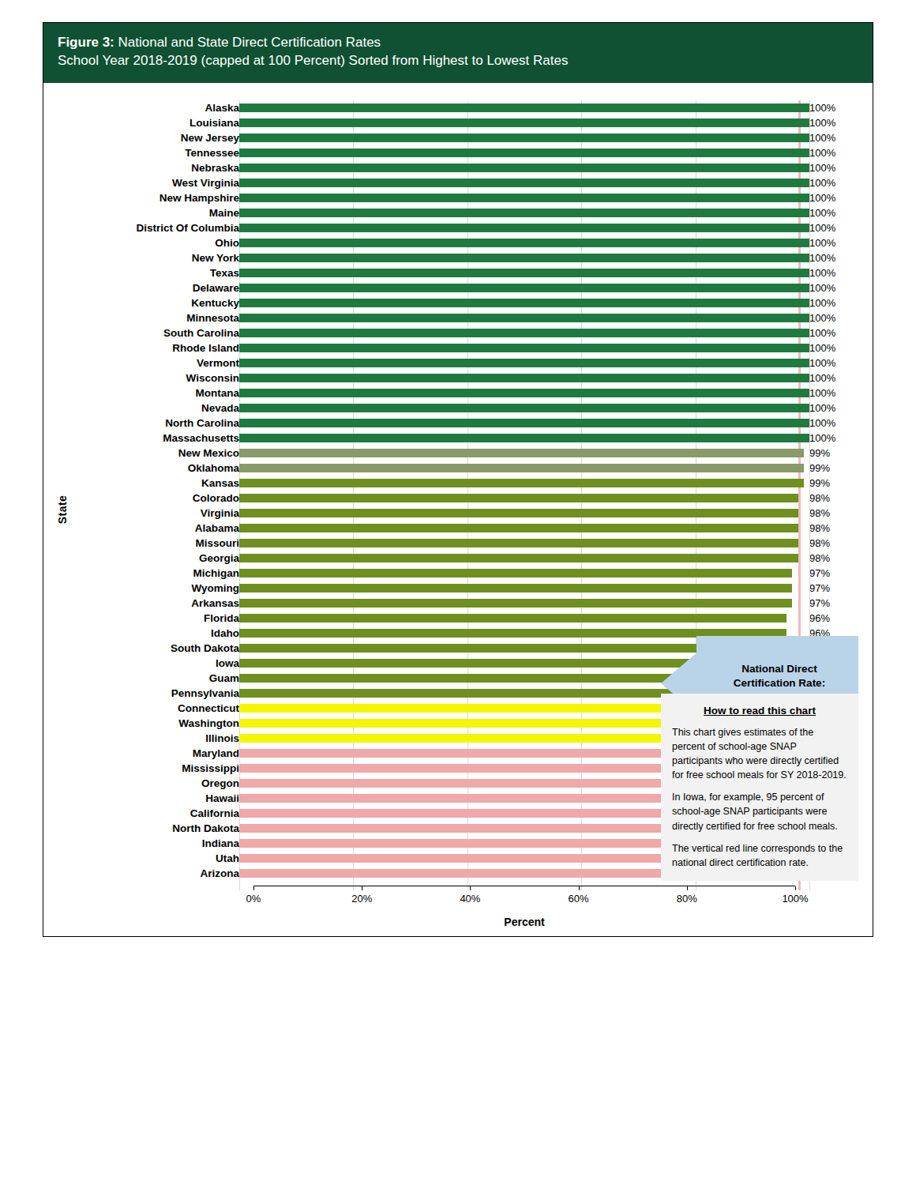Figure 3: National and State Direct Certification Rates
School Year 2018-2019 (capped at 100 Percent) Sorted from Highest to Lowest Rates
State
| Alaska | | 100% |
| Louisiana | | 100% |
| New Jersey | | 100% |
| Tennessee | | 100% |
| Nebraska | | 100% |
| West Virginia | | 100% |
| New Hampshire | | 100% |
| Maine | | 100% |
| District Of Columbia | | 100% |
| Ohio | | 100% |
| New York | | 100% |
| Texas | | 100% |
| Delaware | | 100% |
| Kentucky | | 100% |
| Minnesota | | 100% |
| South Carolina | | 100% |
| Rhode Island | | 100% |
| Vermont | | 100% |
| Wisconsin | | 100% |
| Montana | | 100% |
| Nevada | | 100% |
| North Carolina | | 100% |
| Massachusetts | | 100% |
| New Mexico | | 99% |
| Oklahoma | | 99% |
| Kansas | | 99% |
| Colorado | | 98% |
| Virginia | | 98% |
| Alabama | | 98% |
| Missouri | | 98% |
| Georgia | | 98% |
| Michigan | | 97% |
| Wyoming | | 97% |
| Arkansas | | 97% |
| Florida | | 96% |
| Idaho | | 96% |
| South Dakota | | 95% |
| Iowa | | 95% |
| Guam | | 95% |
| Pennsylvania | | 95% |
| Connecticut | | 93% |
| Washington | | 92% |
| Illinois | | 91% |
| Maryland | | 89% |
| Mississippi | | 88% |
| Oregon | | 88% |
| Hawaii | | 87% |
| California | | 87% |
| North Dakota | | 87% |
| Indiana | | 85% |
| Utah | | 84% |
| Arizona | | 83% |
0%
20%
40%
60%
80%
100%
Percent
National Direct
Certification Rate:
98%
How to read this chart
This chart gives estimates of the percent of school-age SNAP participants who were directly certified for free school meals for SY 2018-2019.
In Iowa, for example, 95 percent of school-age SNAP participants were directly certified for free school meals.
The vertical red line corresponds to the national direct certification rate.